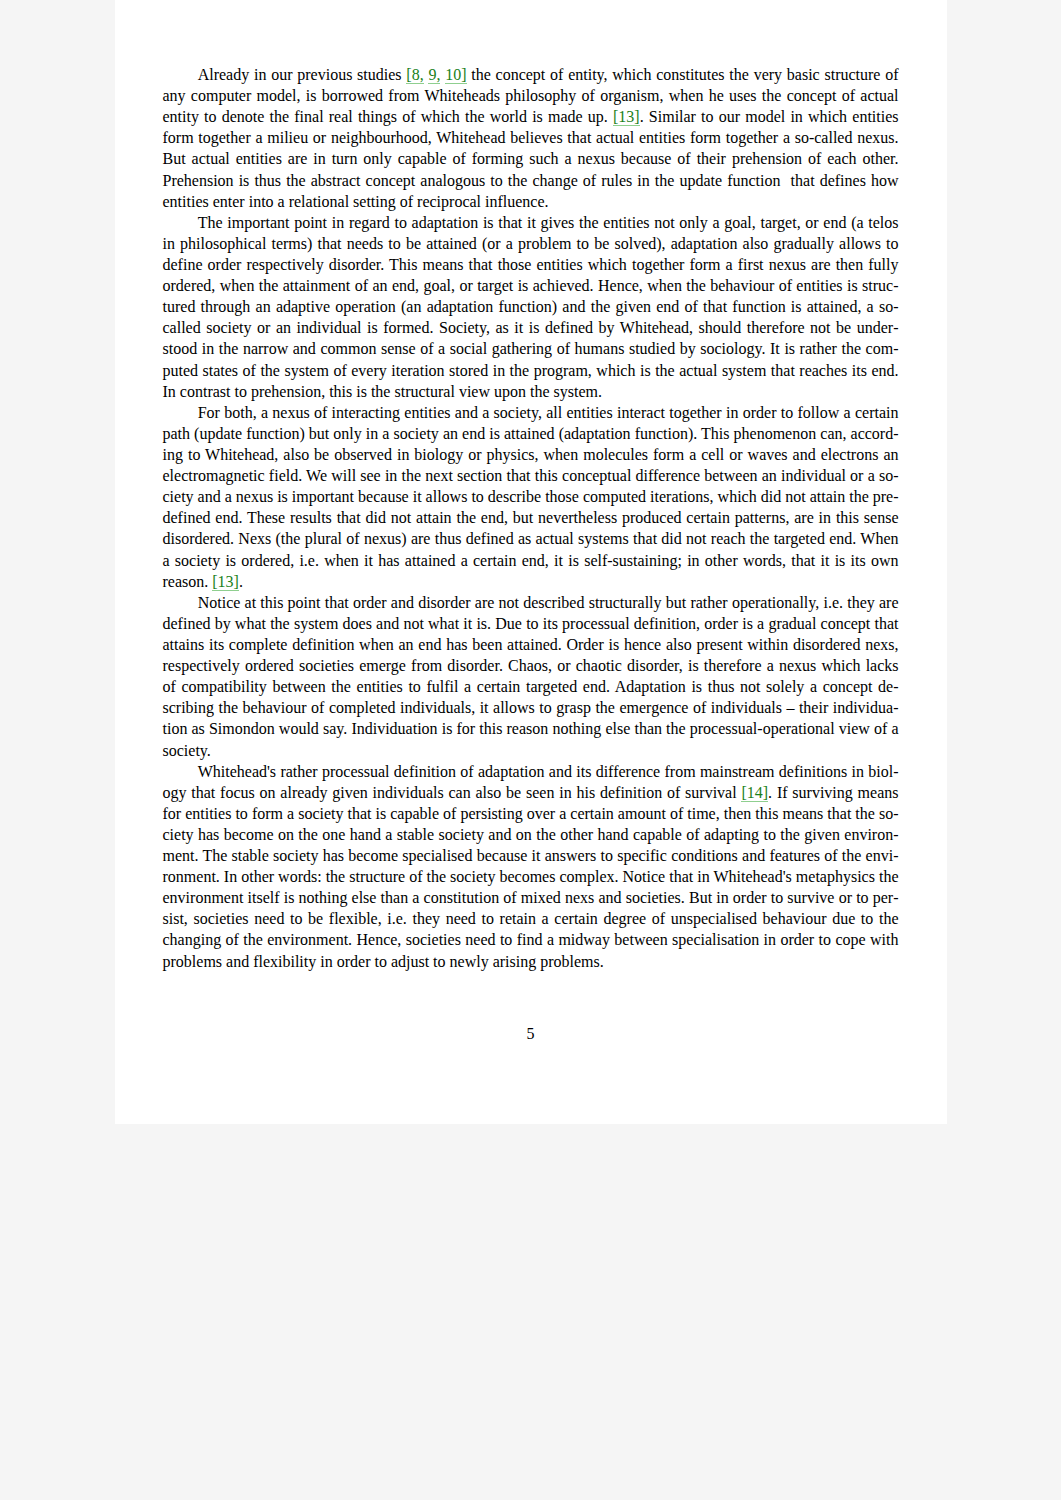Already in our previous studies [8, 9, 10] the concept of entity, which constitutes the very basic structure of any computer model, is borrowed from Whiteheads philosophy of organism, when he uses the concept of actual entity to denote the final real things of which the world is made up. [13]. Similar to our model in which entities form together a milieu or neighbourhood, Whitehead believes that actual entities form together a so-called nexus. But actual entities are in turn only capable of forming such a nexus because of their prehension of each other. Prehension is thus the abstract concept analogous to the change of rules in the update function that defines how entities enter into a relational setting of reciprocal influence.
The important point in regard to adaptation is that it gives the entities not only a goal, target, or end (a telos in philosophical terms) that needs to be attained (or a problem to be solved), adaptation also gradually allows to define order respectively disorder. This means that those entities which together form a first nexus are then fully ordered, when the attainment of an end, goal, or target is achieved. Hence, when the behaviour of entities is structured through an adaptive operation (an adaptation function) and the given end of that function is attained, a so-called society or an individual is formed. Society, as it is defined by Whitehead, should therefore not be understood in the narrow and common sense of a social gathering of humans studied by sociology. It is rather the computed states of the system of every iteration stored in the program, which is the actual system that reaches its end. In contrast to prehension, this is the structural view upon the system.
For both, a nexus of interacting entities and a society, all entities interact together in order to follow a certain path (update function) but only in a society an end is attained (adaptation function). This phenomenon can, according to Whitehead, also be observed in biology or physics, when molecules form a cell or waves and electrons an electromagnetic field. We will see in the next section that this conceptual difference between an individual or a society and a nexus is important because it allows to describe those computed iterations, which did not attain the pre-defined end. These results that did not attain the end, but nevertheless produced certain patterns, are in this sense disordered. Nexs (the plural of nexus) are thus defined as actual systems that did not reach the targeted end. When a society is ordered, i.e. when it has attained a certain end, it is self-sustaining; in other words, that it is its own reason. [13].
Notice at this point that order and disorder are not described structurally but rather operationally, i.e. they are defined by what the system does and not what it is. Due to its processual definition, order is a gradual concept that attains its complete definition when an end has been attained. Order is hence also present within disordered nexs, respectively ordered societies emerge from disorder. Chaos, or chaotic disorder, is therefore a nexus which lacks of compatibility between the entities to fulfil a certain targeted end. Adaptation is thus not solely a concept describing the behaviour of completed individuals, it allows to grasp the emergence of individuals – their individuation as Simondon would say. Individuation is for this reason nothing else than the processual-operational view of a society.
Whitehead's rather processual definition of adaptation and its difference from mainstream definitions in biology that focus on already given individuals can also be seen in his definition of survival [14]. If surviving means for entities to form a society that is capable of persisting over a certain amount of time, then this means that the society has become on the one hand a stable society and on the other hand capable of adapting to the given environment. The stable society has become specialised because it answers to specific conditions and features of the environment. In other words: the structure of the society becomes complex. Notice that in Whitehead's metaphysics the environment itself is nothing else than a constitution of mixed nexs and societies. But in order to survive or to persist, societies need to be flexible, i.e. they need to retain a certain degree of unspecialised behaviour due to the changing of the environment. Hence, societies need to find a midway between specialisation in order to cope with problems and flexibility in order to adjust to newly arising problems.
5